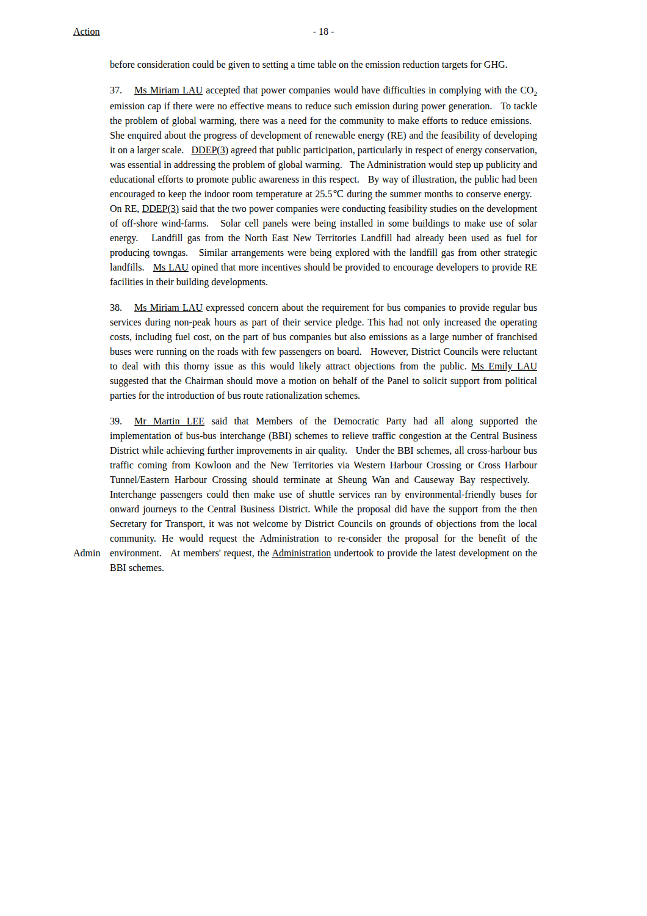Action
- 18 -
before consideration could be given to setting a time table on the emission reduction targets for GHG.
37. Ms Miriam LAU accepted that power companies would have difficulties in complying with the CO2 emission cap if there were no effective means to reduce such emission during power generation. To tackle the problem of global warming, there was a need for the community to make efforts to reduce emissions. She enquired about the progress of development of renewable energy (RE) and the feasibility of developing it on a larger scale. DDEP(3) agreed that public participation, particularly in respect of energy conservation, was essential in addressing the problem of global warming. The Administration would step up publicity and educational efforts to promote public awareness in this respect. By way of illustration, the public had been encouraged to keep the indoor room temperature at 25.5℃ during the summer months to conserve energy. On RE, DDEP(3) said that the two power companies were conducting feasibility studies on the development of off-shore wind-farms. Solar cell panels were being installed in some buildings to make use of solar energy. Landfill gas from the North East New Territories Landfill had already been used as fuel for producing towngas. Similar arrangements were being explored with the landfill gas from other strategic landfills. Ms LAU opined that more incentives should be provided to encourage developers to provide RE facilities in their building developments.
38. Ms Miriam LAU expressed concern about the requirement for bus companies to provide regular bus services during non-peak hours as part of their service pledge. This had not only increased the operating costs, including fuel cost, on the part of bus companies but also emissions as a large number of franchised buses were running on the roads with few passengers on board. However, District Councils were reluctant to deal with this thorny issue as this would likely attract objections from the public. Ms Emily LAU suggested that the Chairman should move a motion on behalf of the Panel to solicit support from political parties for the introduction of bus route rationalization schemes.
39. Mr Martin LEE said that Members of the Democratic Party had all along supported the implementation of bus-bus interchange (BBI) schemes to relieve traffic congestion at the Central Business District while achieving further improvements in air quality. Under the BBI schemes, all cross-harbour bus traffic coming from Kowloon and the New Territories via Western Harbour Crossing or Cross Harbour Tunnel/Eastern Harbour Crossing should terminate at Sheung Wan and Causeway Bay respectively. Interchange passengers could then make use of shuttle services ran by environmental-friendly buses for onward journeys to the Central Business District. While the proposal did have the support from the then Secretary for Transport, it was not welcome by District Councils on grounds of objections from the local community. He would request the Administration to re-consider the proposal for the benefit of the environment. At members' request, the Administration undertook to provide the latest development on the BBI schemes.Admin